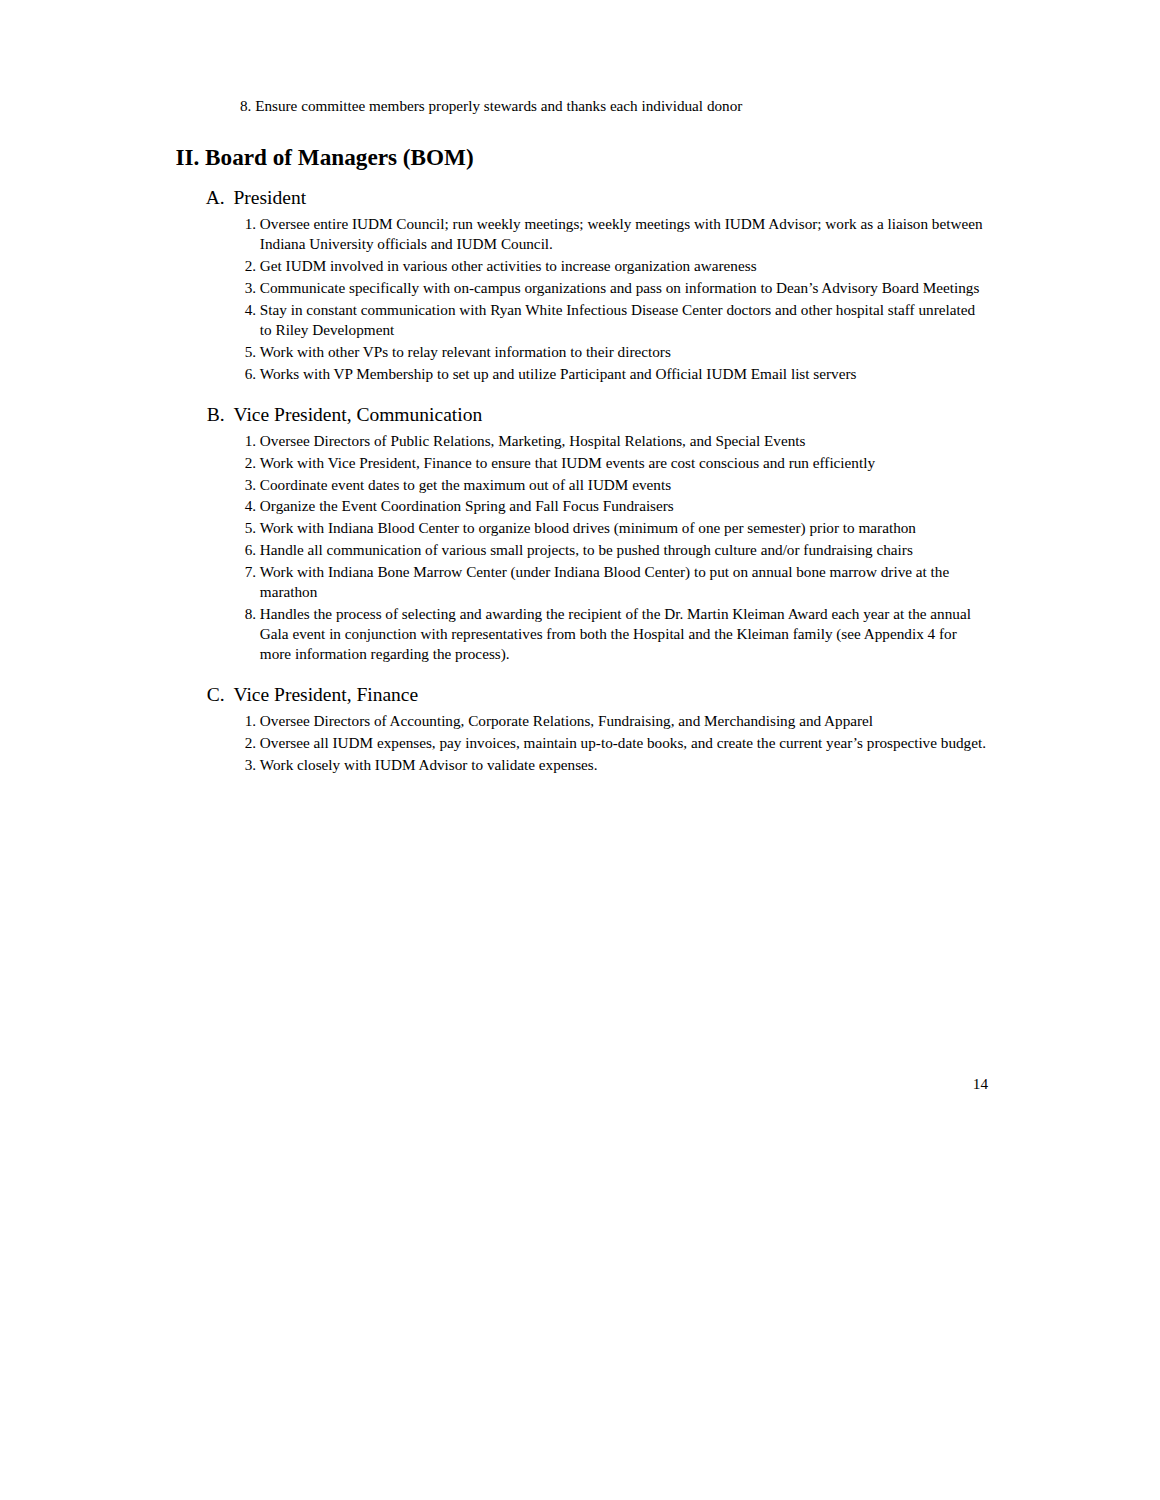Ensure committee members properly stewards and thanks each individual donor
II. Board of Managers (BOM)
President
Oversee entire IUDM Council; run weekly meetings; weekly meetings with IUDM Advisor; work as a liaison between Indiana University officials and IUDM Council.
Get IUDM involved in various other activities to increase organization awareness
Communicate specifically with on-campus organizations and pass on information to Dean’s Advisory Board Meetings
Stay in constant communication with Ryan White Infectious Disease Center doctors and other hospital staff unrelated to Riley Development
Work with other VPs to relay relevant information to their directors
Works with VP Membership to set up and utilize Participant and Official IUDM Email list servers
Vice President, Communication
Oversee Directors of Public Relations, Marketing, Hospital Relations, and Special Events
Work with Vice President, Finance to ensure that IUDM events are cost conscious and run efficiently
Coordinate event dates to get the maximum out of all IUDM events
Organize the Event Coordination Spring and Fall Focus Fundraisers
Work with Indiana Blood Center to organize blood drives (minimum of one per semester) prior to marathon
Handle all communication of various small projects, to be pushed through culture and/or fundraising chairs
Work with Indiana Bone Marrow Center (under Indiana Blood Center) to put on annual bone marrow drive at the marathon
Handles the process of selecting and awarding the recipient of the Dr. Martin Kleiman Award each year at the annual Gala event in conjunction with representatives from both the Hospital and the Kleiman family (see Appendix 4 for more information regarding the process).
Vice President, Finance
Oversee Directors of Accounting, Corporate Relations, Fundraising, and Merchandising and Apparel
Oversee all IUDM expenses, pay invoices, maintain up-to-date books, and create the current year’s prospective budget.
Work closely with IUDM Advisor to validate expenses.
14